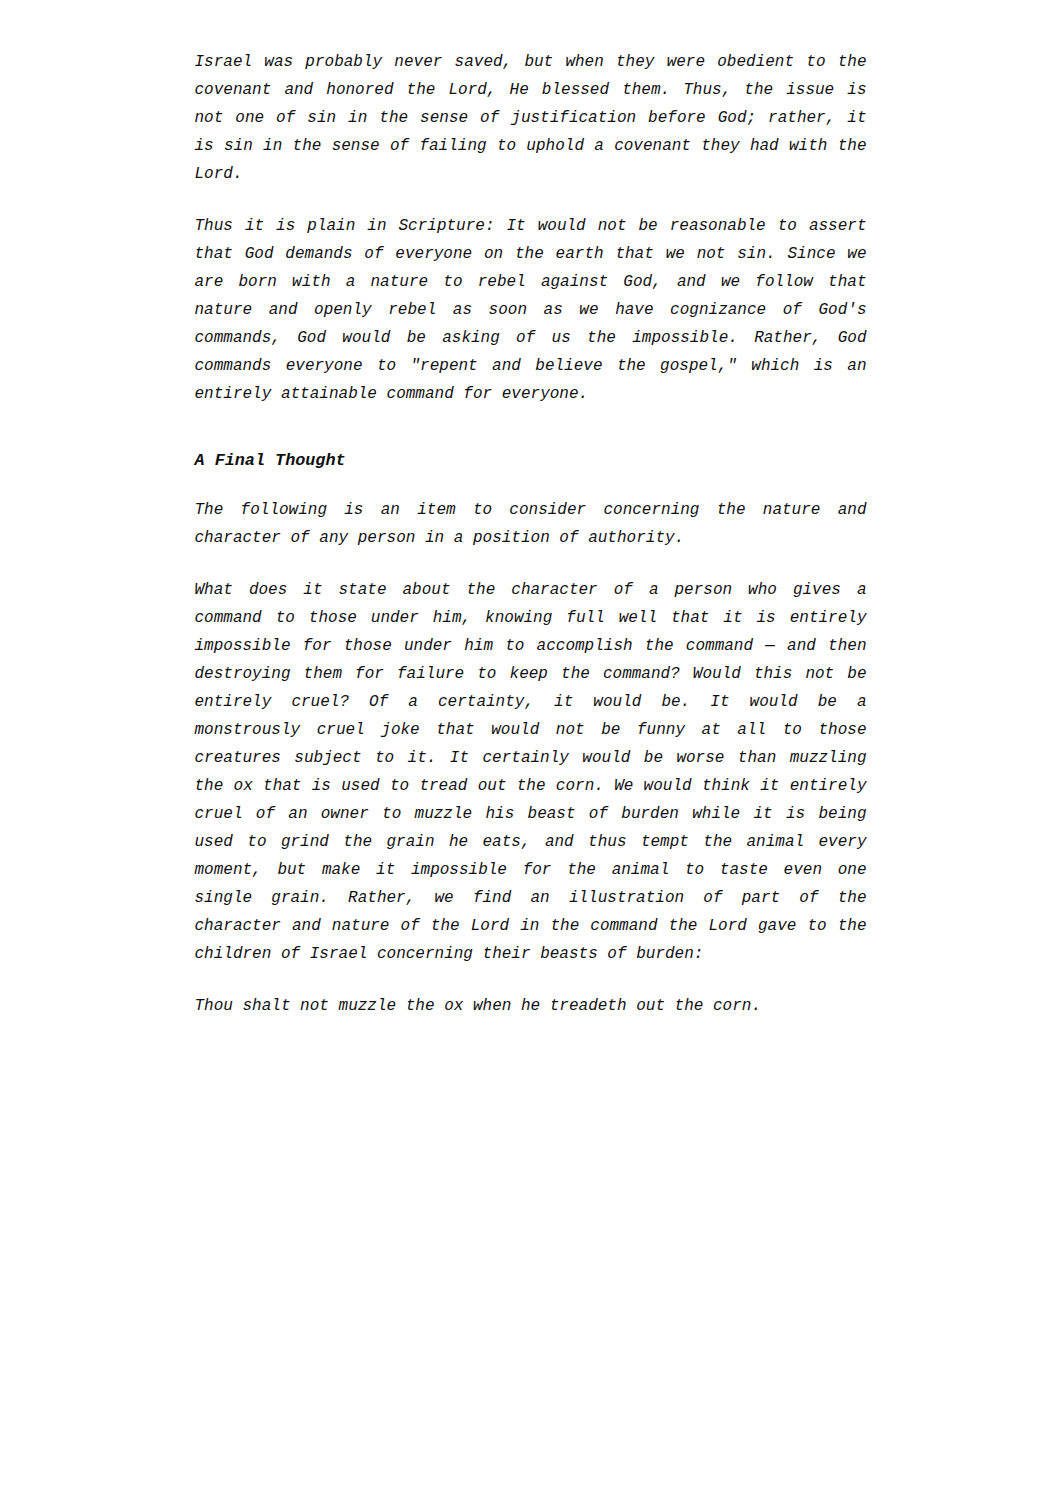Israel was probably never saved, but when they were obedient to the covenant and honored the Lord, He blessed them. Thus, the issue is not one of sin in the sense of justification before God; rather, it is sin in the sense of failing to uphold a covenant they had with the Lord.
Thus it is plain in Scripture: It would not be reasonable to assert that God demands of everyone on the earth that we not sin. Since we are born with a nature to rebel against God, and we follow that nature and openly rebel as soon as we have cognizance of God's commands, God would be asking of us the impossible. Rather, God commands everyone to "repent and believe the gospel," which is an entirely attainable command for everyone.
A Final Thought
The following is an item to consider concerning the nature and character of any person in a position of authority.
What does it state about the character of a person who gives a command to those under him, knowing full well that it is entirely impossible for those under him to accomplish the command — and then destroying them for failure to keep the command? Would this not be entirely cruel? Of a certainty, it would be. It would be a monstrously cruel joke that would not be funny at all to those creatures subject to it. It certainly would be worse than muzzling the ox that is used to tread out the corn. We would think it entirely cruel of an owner to muzzle his beast of burden while it is being used to grind the grain he eats, and thus tempt the animal every moment, but make it impossible for the animal to taste even one single grain. Rather, we find an illustration of part of the character and nature of the Lord in the command the Lord gave to the children of Israel concerning their beasts of burden:
Thou shalt not muzzle the ox when he treadeth out the corn.